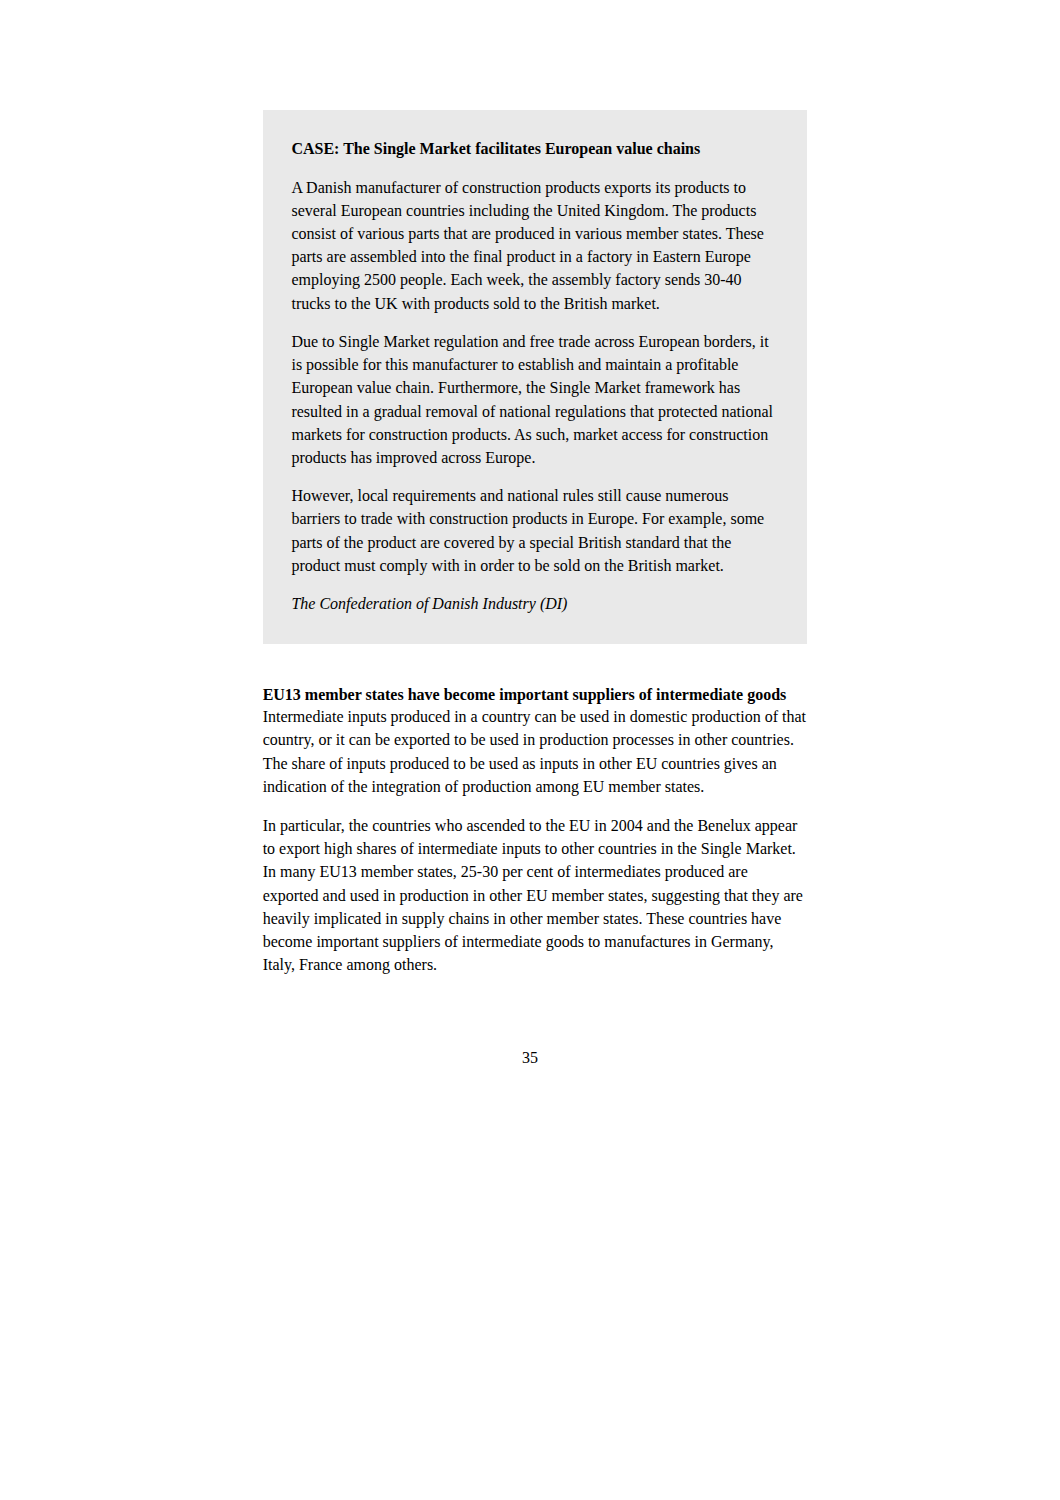CASE: The Single Market facilitates European value chains
A Danish manufacturer of construction products exports its products to several European countries including the United Kingdom. The products consist of various parts that are produced in various member states. These parts are assembled into the final product in a factory in Eastern Europe employing 2500 people. Each week, the assembly factory sends 30-40 trucks to the UK with products sold to the British market.
Due to Single Market regulation and free trade across European borders, it is possible for this manufacturer to establish and maintain a profitable European value chain. Furthermore, the Single Market framework has resulted in a gradual removal of national regulations that protected national markets for construction products. As such, market access for construction products has improved across Europe.
However, local requirements and national rules still cause numerous barriers to trade with construction products in Europe. For example, some parts of the product are covered by a special British standard that the product must comply with in order to be sold on the British market.
The Confederation of Danish Industry (DI)
EU13 member states have become important suppliers of intermediate goods
Intermediate inputs produced in a country can be used in domestic production of that country, or it can be exported to be used in production processes in other countries. The share of inputs produced to be used as inputs in other EU countries gives an indication of the integration of production among EU member states.
In particular, the countries who ascended to the EU in 2004 and the Benelux appear to export high shares of intermediate inputs to other countries in the Single Market. In many EU13 member states, 25-30 per cent of intermediates produced are exported and used in production in other EU member states, suggesting that they are heavily implicated in supply chains in other member states. These countries have become important suppliers of intermediate goods to manufactures in Germany, Italy, France among others.
35